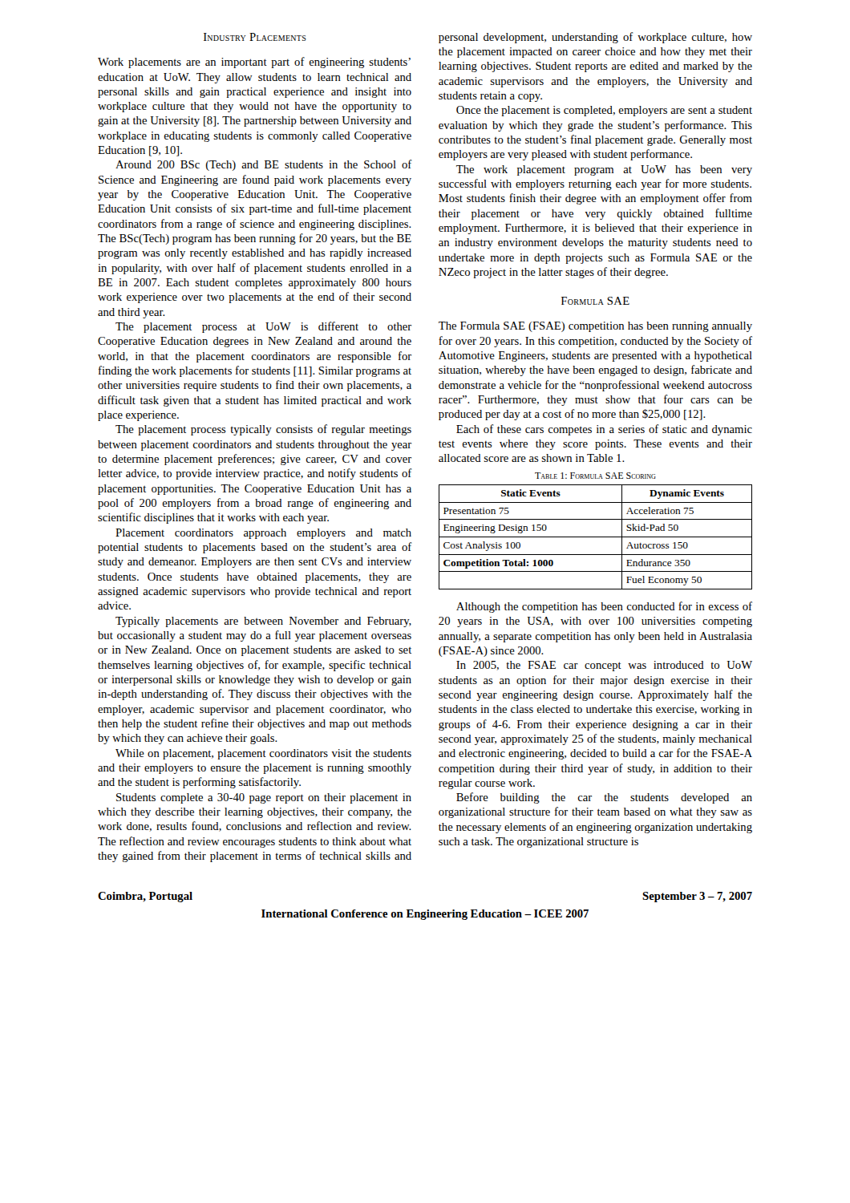Industry Placements
Work placements are an important part of engineering students’ education at UoW. They allow students to learn technical and personal skills and gain practical experience and insight into workplace culture that they would not have the opportunity to gain at the University [8]. The partnership between University and workplace in educating students is commonly called Cooperative Education [9, 10].
Around 200 BSc (Tech) and BE students in the School of Science and Engineering are found paid work placements every year by the Cooperative Education Unit. The Cooperative Education Unit consists of six part-time and full-time placement coordinators from a range of science and engineering disciplines. The BSc(Tech) program has been running for 20 years, but the BE program was only recently established and has rapidly increased in popularity, with over half of placement students enrolled in a BE in 2007. Each student completes approximately 800 hours work experience over two placements at the end of their second and third year.
The placement process at UoW is different to other Cooperative Education degrees in New Zealand and around the world, in that the placement coordinators are responsible for finding the work placements for students [11]. Similar programs at other universities require students to find their own placements, a difficult task given that a student has limited practical and work place experience.
The placement process typically consists of regular meetings between placement coordinators and students throughout the year to determine placement preferences; give career, CV and cover letter advice, to provide interview practice, and notify students of placement opportunities. The Cooperative Education Unit has a pool of 200 employers from a broad range of engineering and scientific disciplines that it works with each year.
Placement coordinators approach employers and match potential students to placements based on the student’s area of study and demeanor. Employers are then sent CVs and interview students. Once students have obtained placements, they are assigned academic supervisors who provide technical and report advice.
Typically placements are between November and February, but occasionally a student may do a full year placement overseas or in New Zealand. Once on placement students are asked to set themselves learning objectives of, for example, specific technical or interpersonal skills or knowledge they wish to develop or gain in-depth understanding of. They discuss their objectives with the employer, academic supervisor and placement coordinator, who then help the student refine their objectives and map out methods by which they can achieve their goals.
While on placement, placement coordinators visit the students and their employers to ensure the placement is running smoothly and the student is performing satisfactorily.
Students complete a 30-40 page report on their placement in which they describe their learning objectives, their company, the work done, results found, conclusions and reflection and review. The reflection and review encourages students to think about what they gained from their placement in terms of technical skills and personal development, understanding of workplace culture, how the placement impacted on career choice and how they met their learning objectives. Student reports are edited and marked by the academic supervisors and the employers, the University and students retain a copy.
Once the placement is completed, employers are sent a student evaluation by which they grade the student’s performance. This contributes to the student’s final placement grade. Generally most employers are very pleased with student performance.
The work placement program at UoW has been very successful with employers returning each year for more students. Most students finish their degree with an employment offer from their placement or have very quickly obtained fulltime employment. Furthermore, it is believed that their experience in an industry environment develops the maturity students need to undertake more in depth projects such as Formula SAE or the NZeco project in the latter stages of their degree.
Formula SAE
The Formula SAE (FSAE) competition has been running annually for over 20 years. In this competition, conducted by the Society of Automotive Engineers, students are presented with a hypothetical situation, whereby the have been engaged to design, fabricate and demonstrate a vehicle for the “nonprofessional weekend autocross racer”. Furthermore, they must show that four cars can be produced per day at a cost of no more than $25,000 [12].
Each of these cars competes in a series of static and dynamic test events where they score points. These events and their allocated score are as shown in Table 1.
Table 1: Formula SAE Scoring
| Static Events | Dynamic Events |
| --- | --- |
| Presentation 75 | Acceleration 75 |
| Engineering Design 150 | Skid-Pad 50 |
| Cost Analysis 100 | Autocross 150 |
| Competition Total: 1000 | Endurance 350 |
| | Fuel Economy 50 |
Although the competition has been conducted for in excess of 20 years in the USA, with over 100 universities competing annually, a separate competition has only been held in Australasia (FSAE-A) since 2000.
In 2005, the FSAE car concept was introduced to UoW students as an option for their major design exercise in their second year engineering design course. Approximately half the students in the class elected to undertake this exercise, working in groups of 4-6. From their experience designing a car in their second year, approximately 25 of the students, mainly mechanical and electronic engineering, decided to build a car for the FSAE-A competition during their third year of study, in addition to their regular course work.
Before building the car the students developed an organizational structure for their team based on what they saw as the necessary elements of an engineering organization undertaking such a task. The organizational structure is
Coimbra, Portugal September 3 – 7, 2007
International Conference on Engineering Education – ICEE 2007